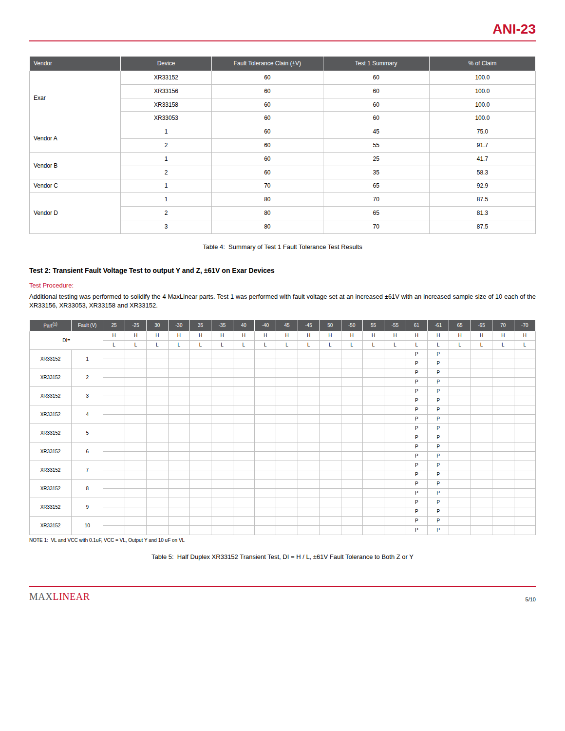ANI-23
| Vendor | Device | Fault Tolerance Clain (±V) | Test 1 Summary | % of Claim |
| --- | --- | --- | --- | --- |
| Exar | XR33152 | 60 | 60 | 100.0 |
| XR33156 | 60 | 60 | 100.0 |
| XR33158 | 60 | 60 | 100.0 |
| XR33053 | 60 | 60 | 100.0 |
| Vendor A | 1 | 60 | 45 | 75.0 |
| 2 | 60 | 55 | 91.7 |
| Vendor B | 1 | 60 | 25 | 41.7 |
| 2 | 60 | 35 | 58.3 |
| Vendor C | 1 | 70 | 65 | 92.9 |
| Vendor D | 1 | 80 | 70 | 87.5 |
| 2 | 80 | 65 | 81.3 |
| 3 | 80 | 70 | 87.5 |
Table 4: Summary of Test 1 Fault Tolerance Test Results
Test 2: Transient Fault Voltage Test to output Y and Z, ±61V on Exar Devices
Test Procedure:
Additional testing was performed to solidify the 4 MaxLinear parts. Test 1 was performed with fault voltage set at an increased ±61V with an increased sample size of 10 each of the XR33156, XR33053, XR33158 and XR33152.
| Part (1) | Fault (V) | 25 | -25 | 30 | -30 | 35 | -35 | 40 | -40 | 45 | -45 | 50 | -50 | 55 | -55 | 61 | -61 | 65 | -65 | 70 | -70 |
| --- | --- | --- | --- | --- | --- | --- | --- | --- | --- | --- | --- | --- | --- | --- | --- | --- | --- | --- | --- | --- | --- |
| DI= | H | H | H | H | H | H | H | H | H | H | H | H | H | H | H | H | H | H | H | H |
| L | L | L | L | L | L | L | L | L | L | L | L | L | L | L | L | L | L | L | L |
| XR33152 | 1 | | | | | | | | | | | | | | | P | P | | | | |
| | | | | | | | | | | | | | | P | P | | | | |
| XR33152 | 2 | | | | | | | | | | | | | | | P | P | | | | |
| | | | | | | | | | | | | | | P | P | | | | |
| XR33152 | 3 | | | | | | | | | | | | | | | P | P | | | | |
| | | | | | | | | | | | | | | P | P | | | | |
| XR33152 | 4 | | | | | | | | | | | | | | | P | P | | | | |
| | | | | | | | | | | | | | | P | P | | | | |
| XR33152 | 5 | | | | | | | | | | | | | | | P | P | | | | |
| | | | | | | | | | | | | | | P | P | | | | |
| XR33152 | 6 | | | | | | | | | | | | | | | P | P | | | | |
| | | | | | | | | | | | | | | P | P | | | | |
| XR33152 | 7 | | | | | | | | | | | | | | | P | P | | | | |
| | | | | | | | | | | | | | | P | P | | | | |
| XR33152 | 8 | | | | | | | | | | | | | | | P | P | | | | |
| | | | | | | | | | | | | | | P | P | | | | |
| XR33152 | 9 | | | | | | | | | | | | | | | P | P | | | | |
| | | | | | | | | | | | | | | P | P | | | | |
| XR33152 | 10 | | | | | | | | | | | | | | | P | P | | | | |
| | | | | | | | | | | | | | | P | P | | | | |
NOTE 1: VL and VCC with 0.1uF, VCC = VL, Output Y and 10 uF on VL
Table 5: Half Duplex XR33152 Transient Test, DI = H / L, ±61V Fault Tolerance to Both Z or Y
MAX LINEAR
5/10